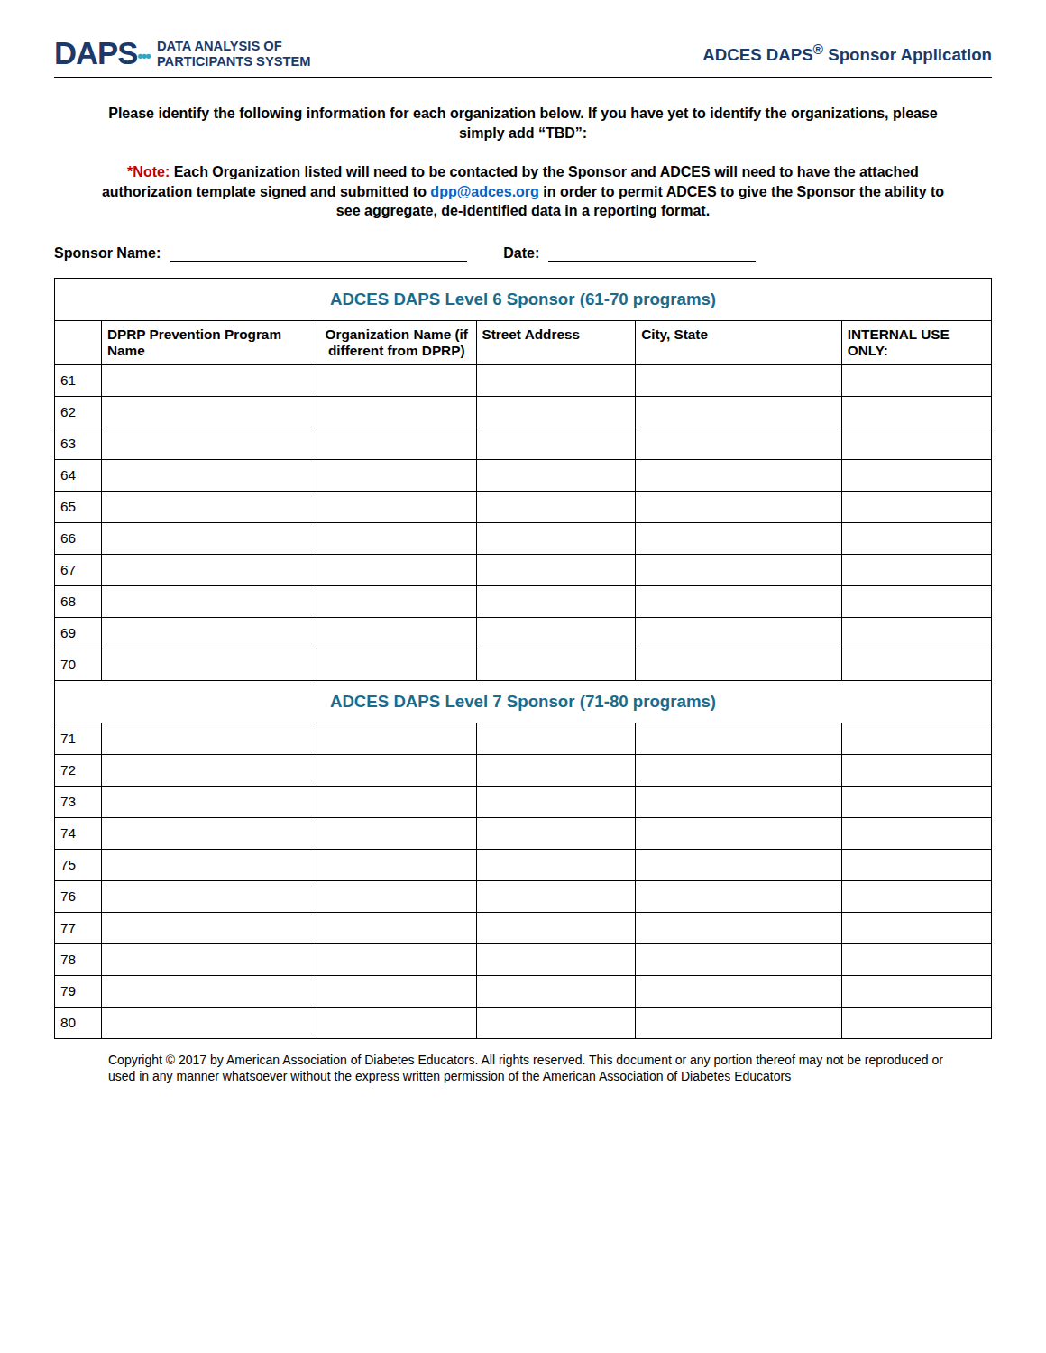DAPS••• Data Analysis of
Participants System
ADCES DAPS® Sponsor Application
Please identify the following information for each organization below. If you have yet to identify the organizations, please simply add “TBD”:
*Note: Each Organization listed will need to be contacted by the Sponsor and ADCES will need to have the attached authorization template signed and submitted to dpp@adces.org in order to permit ADCES to give the Sponsor the ability to see aggregate, de-identified data in a reporting format.
Sponsor Name: Date:
| ADCES DAPS Level 6 Sponsor (61-70 programs) |
| | DPRP Prevention Program Name | Organization Name (if different from DPRP) | Street Address | City, State | INTERNAL USE ONLY: |
| 61 | | | | | |
| 62 | | | | | |
| 63 | | | | | |
| 64 | | | | | |
| 65 | | | | | |
| 66 | | | | | |
| 67 | | | | | |
| 68 | | | | | |
| 69 | | | | | |
| 70 | | | | | |
| ADCES DAPS Level 7 Sponsor (71-80 programs) |
| 71 | | | | | |
| 72 | | | | | |
| 73 | | | | | |
| 74 | | | | | |
| 75 | | | | | |
| 76 | | | | | |
| 77 | | | | | |
| 78 | | | | | |
| 79 | | | | | |
| 80 | | | | | |
Copyright © 2017 by American Association of Diabetes Educators. All rights reserved. This document or any portion thereof may not be reproduced or used in any manner whatsoever without the express written permission of the American Association of Diabetes Educators